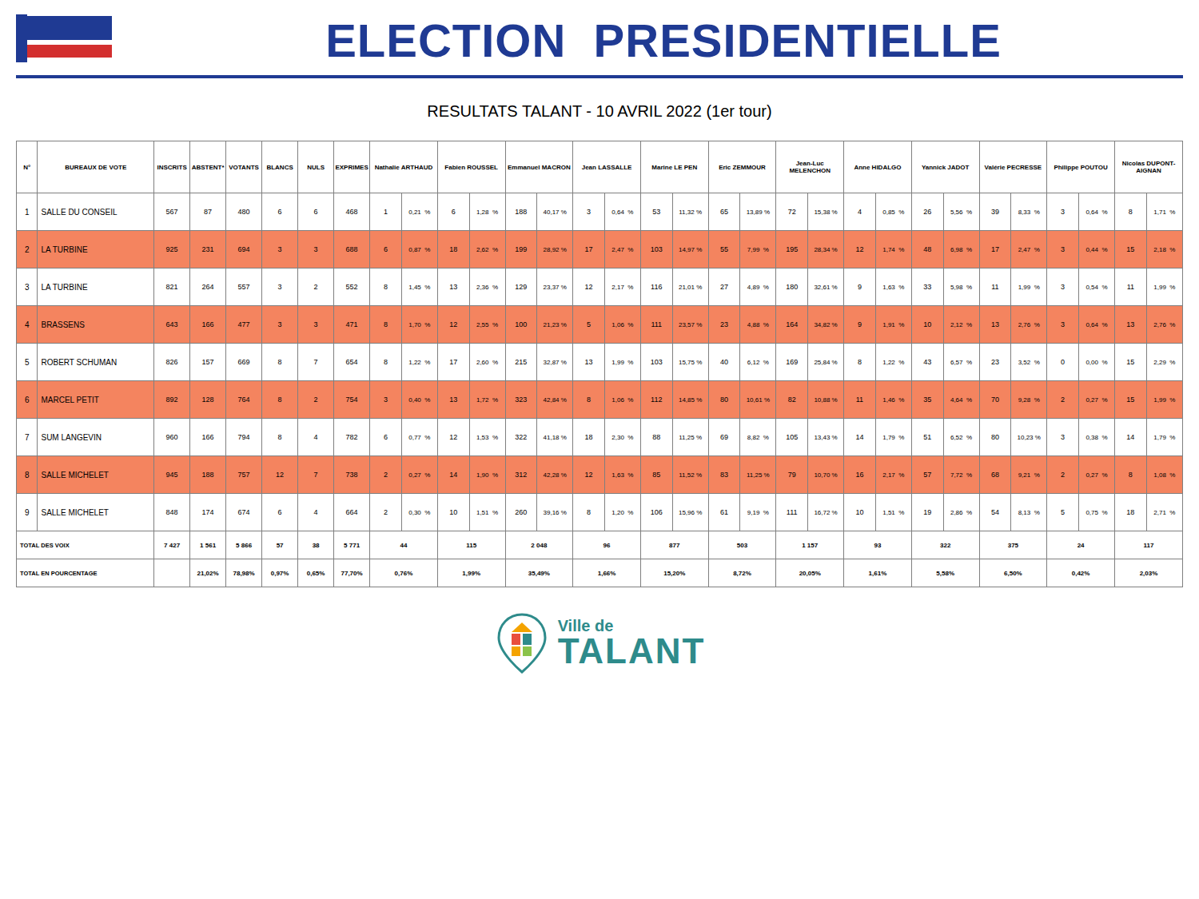ELECTION PRESIDENTIELLE
RESULTATS TALANT - 10 AVRIL 2022 (1er tour)
| N° | BUREAUX DE VOTE | INSCRITS | ABSTENT* | VOTANTS | BLANCS | NULS | EXPRIMES | Nathalie ARTHAUD | Fabien ROUSSEL | Emmanuel MACRON | Jean LASSALLE | Marine LE PEN | Eric ZEMMOUR | Jean-Luc MELENCHON | Anne HIDALGO | Yannick JADOT | Valérie PECRESSE | Philippe POUTOU | Nicolas DUPONT-AIGNAN |
| --- | --- | --- | --- | --- | --- | --- | --- | --- | --- | --- | --- | --- | --- | --- | --- | --- | --- | --- | --- |
| 1 | SALLE DU CONSEIL | 567 | 87 | 480 | 6 | 6 | 468 | 1 | 0,21 % | 6 | 1,28 % | 188 | 40,17 % | 3 | 0,64 % | 53 | 11,32 % | 65 | 13,89 % | 72 | 15,38 % | 4 | 0,85 % | 26 | 5,56 % | 39 | 8,33 % | 3 | 0,64 % | 8 | 1,71 % |
| 2 | LA TURBINE | 925 | 231 | 694 | 3 | 3 | 688 | 6 | 0,87 % | 18 | 2,62 % | 199 | 28,92 % | 17 | 2,47 % | 103 | 14,97 % | 55 | 7,99 % | 195 | 28,34 % | 12 | 1,74 % | 48 | 6,98 % | 17 | 2,47 % | 3 | 0,44 % | 15 | 2,18 % |
| 3 | LA TURBINE | 821 | 264 | 557 | 3 | 2 | 552 | 8 | 1,45 % | 13 | 2,36 % | 129 | 23,37 % | 12 | 2,17 % | 116 | 21,01 % | 27 | 4,89 % | 180 | 32,61 % | 9 | 1,63 % | 33 | 5,98 % | 11 | 1,99 % | 3 | 0,54 % | 11 | 1,99 % |
| 4 | BRASSENS | 643 | 166 | 477 | 3 | 3 | 471 | 8 | 1,70 % | 12 | 2,55 % | 100 | 21,23 % | 5 | 1,06 % | 111 | 23,57 % | 23 | 4,88 % | 164 | 34,82 % | 9 | 1,91 % | 10 | 2,12 % | 13 | 2,76 % | 3 | 0,64 % | 13 | 2,76 % |
| 5 | ROBERT SCHUMAN | 826 | 157 | 669 | 8 | 7 | 654 | 8 | 1,22 % | 17 | 2,60 % | 215 | 32,87 % | 13 | 1,99 % | 103 | 15,75 % | 40 | 6,12 % | 169 | 25,84 % | 8 | 1,22 % | 43 | 6,57 % | 23 | 3,52 % | 0 | 0,00 % | 15 | 2,29 % |
| 6 | MARCEL PETIT | 892 | 128 | 764 | 8 | 2 | 754 | 3 | 0,40 % | 13 | 1,72 % | 323 | 42,84 % | 8 | 1,06 % | 112 | 14,85 % | 80 | 10,61 % | 82 | 10,88 % | 11 | 1,46 % | 35 | 4,64 % | 70 | 9,28 % | 2 | 0,27 % | 15 | 1,99 % |
| 7 | SUM LANGEVIN | 960 | 166 | 794 | 8 | 4 | 782 | 6 | 0,77 % | 12 | 1,53 % | 322 | 41,18 % | 18 | 2,30 % | 88 | 11,25 % | 69 | 8,82 % | 105 | 13,43 % | 14 | 1,79 % | 51 | 6,52 % | 80 | 10,23 % | 3 | 0,38 % | 14 | 1,79 % |
| 8 | SALLE MICHELET | 945 | 188 | 757 | 12 | 7 | 738 | 2 | 0,27 % | 14 | 1,90 % | 312 | 42,28 % | 12 | 1,63 % | 85 | 11,52 % | 83 | 11,25 % | 79 | 10,70 % | 16 | 2,17 % | 57 | 7,72 % | 68 | 9,21 % | 2 | 0,27 % | 8 | 1,08 % |
| 9 | SALLE MICHELET | 848 | 174 | 674 | 6 | 4 | 664 | 2 | 0,30 % | 10 | 1,51 % | 260 | 39,16 % | 8 | 1,20 % | 106 | 15,96 % | 61 | 9,19 % | 111 | 16,72 % | 10 | 1,51 % | 19 | 2,86 % | 54 | 8,13 % | 5 | 0,75 % | 18 | 2,71 % |
| TOTAL DES VOIX | 7 427 | 1 561 | 5 866 | 57 | 38 | 5 771 | 44 | 115 | 2 048 | 96 | 877 | 503 | 1 157 | 93 | 322 | 375 | 24 | 117 |
| TOTAL EN POURCENTAGE | | 21,02% | 78,98% | 0,97% | 0,65% | 77,70% | 0,76% | 1,99% | 35,49% | 1,66% | 15,20% | 8,72% | 20,05% | 1,61% | 5,58% | 6,50% | 0,42% | 2,03% |
Ville de
TALANT